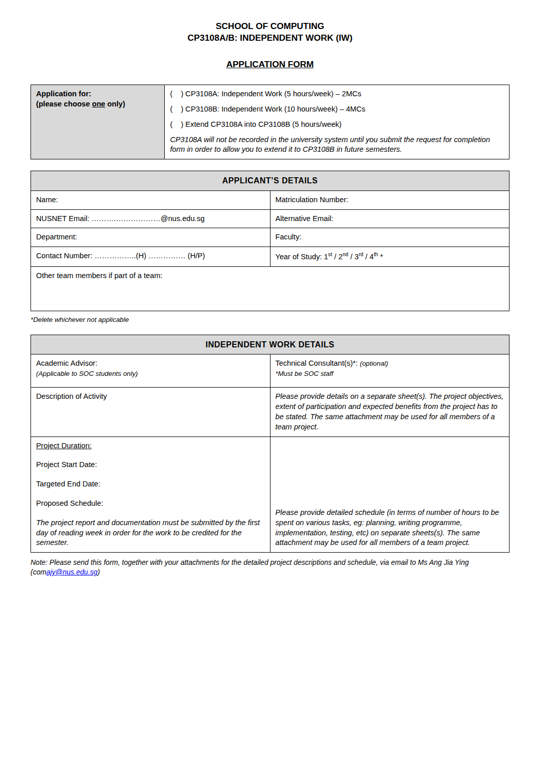SCHOOL OF COMPUTING
CP3108A/B: INDEPENDENT WORK (IW)
APPLICATION FORM
| Application for: (please choose one only) | ( ) CP3108A: Independent Work (5 hours/week) – 2MCs ( ) CP3108B: Independent Work (10 hours/week) – 4MCs ( ) Extend CP3108A into CP3108B (5 hours/week) CP3108A will not be recorded in the university system until you submit the request for completion form in order to allow you to extend it to CP3108B in future semesters. |
| APPLICANT’S DETAILS |
| Name: | Matriculation Number: |
| NUSNET Email: ……….………………@nus.edu.sg | Alternative Email: |
| Department: | Faculty: |
| Contact Number: ……………..(H) …………… (H/P) | Year of Study: 1 st / 2 nd / 3 rd / 4 th * |
| Other team members if part of a team: |
*Delete whichever not applicable
| INDEPENDENT WORK DETAILS |
| Academic Advisor: (Applicable to SOC students only) | Technical Consultant(s)*: (optional) *Must be SOC staff |
| Description of Activity | Please provide details on a separate sheet(s). The project objectives, extent of participation and expected benefits from the project has to be stated. The same attachment may be used for all members of a team project. |
| Project Duration: Project Start Date: Targeted End Date: Proposed Schedule: The project report and documentation must be submitted by the first day of reading week in order for the work to be credited for the semester. | Please provide detailed schedule (in terms of number of hours to be spent on various tasks, eg: planning, writing programme, implementation, testing, etc) on separate sheets(s). The same attachment may be used for all members of a team project. |
Note: Please send this form, together with your attachments for the detailed project descriptions and schedule, via email to Ms Ang Jia Ying (comajy@nus.edu.sg)